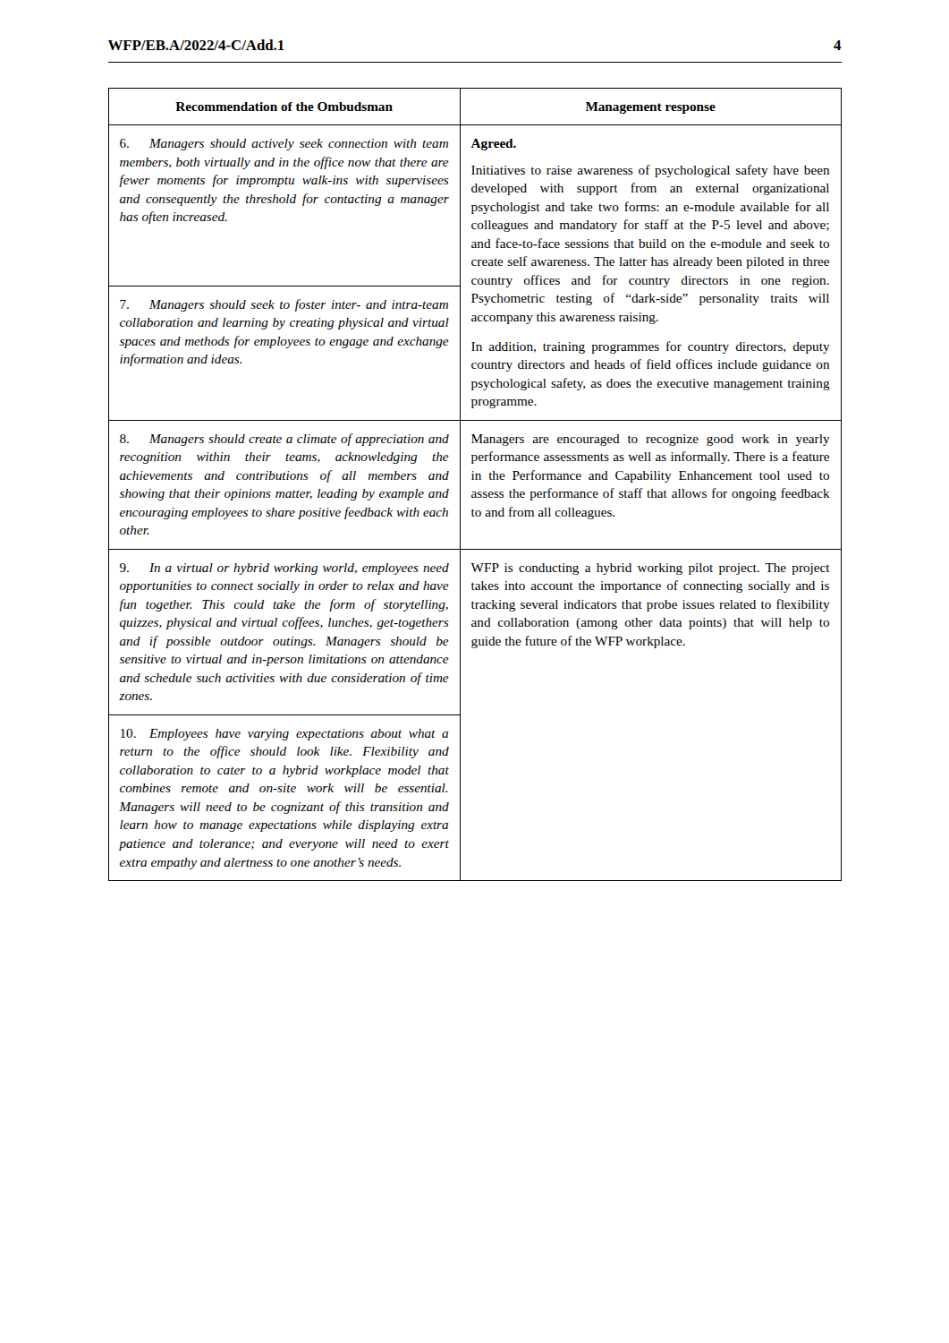WFP/EB.A/2022/4-C/Add.1 4
| Recommendation of the Ombudsman | Management response |
| --- | --- |
| 6. Managers should actively seek connection with team members, both virtually and in the office now that there are fewer moments for impromptu walk-ins with supervisees and consequently the threshold for contacting a manager has often increased. | Agreed. Initiatives to raise awareness of psychological safety have been developed with support from an external organizational psychologist and take two forms: an e-module available for all colleagues and mandatory for staff at the P-5 level and above; and face-to-face sessions that build on the e-module and seek to create self awareness. The latter has already been piloted in three country offices and for country directors in one region. Psychometric testing of “dark-side” personality traits will accompany this awareness raising. In addition, training programmes for country directors, deputy country directors and heads of field offices include guidance on psychological safety, as does the executive management training programme. |
| 7. Managers should seek to foster inter- and intra-team collaboration and learning by creating physical and virtual spaces and methods for employees to engage and exchange information and ideas. |
| 8. Managers should create a climate of appreciation and recognition within their teams, acknowledging the achievements and contributions of all members and showing that their opinions matter, leading by example and encouraging employees to share positive feedback with each other. | Managers are encouraged to recognize good work in yearly performance assessments as well as informally. There is a feature in the Performance and Capability Enhancement tool used to assess the performance of staff that allows for ongoing feedback to and from all colleagues. |
| 9. In a virtual or hybrid working world, employees need opportunities to connect socially in order to relax and have fun together. This could take the form of storytelling, quizzes, physical and virtual coffees, lunches, get-togethers and if possible outdoor outings. Managers should be sensitive to virtual and in-person limitations on attendance and schedule such activities with due consideration of time zones. | WFP is conducting a hybrid working pilot project. The project takes into account the importance of connecting socially and is tracking several indicators that probe issues related to flexibility and collaboration (among other data points) that will help to guide the future of the WFP workplace. |
| 10. Employees have varying expectations about what a return to the office should look like. Flexibility and collaboration to cater to a hybrid workplace model that combines remote and on-site work will be essential. Managers will need to be cognizant of this transition and learn how to manage expectations while displaying extra patience and tolerance; and everyone will need to exert extra empathy and alertness to one another’s needs. |